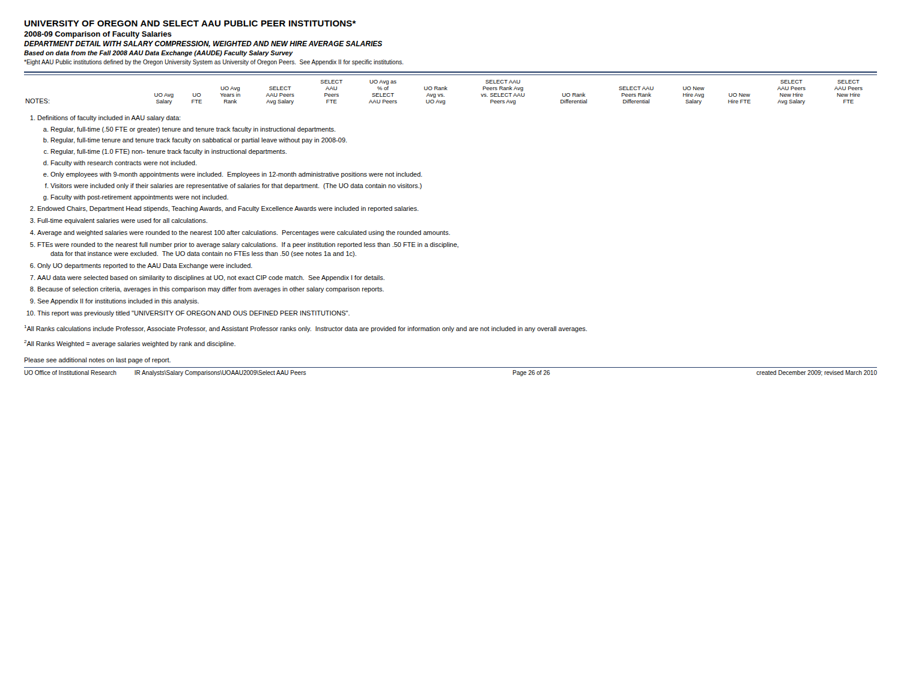UNIVERSITY OF OREGON AND SELECT AAU PUBLIC PEER INSTITUTIONS*
2008-09 Comparison of Faculty Salaries
DEPARTMENT DETAIL WITH SALARY COMPRESSION, WEIGHTED AND NEW HIRE AVERAGE SALARIES
Based on data from the Fall 2008 AAU Data Exchange (AAUDE) Faculty Salary Survey
*Eight AAU Public institutions defined by the Oregon University System as University of Oregon Peers. See Appendix II for specific institutions.
| NOTES: | UO Avg Salary | UO FTE | UO Avg Years in Rank | SELECT AAU Peers Avg Salary | SELECT AAU Peers FTE | UO Avg as % of SELECT AAU Peers | UO Rank Avg vs. UO Avg | SELECT AAU Peers Rank Avg vs. SELECT AAU Peers Avg | UO Rank Differential | SELECT AAU Peers Rank Differential | UO New Hire Avg Salary | UO New Hire FTE | SELECT AAU Peers New Hire Avg Salary | SELECT AAU Peers New Hire FTE |
Definitions of faculty included in AAU salary data:
Regular, full-time (.50 FTE or greater) tenure and tenure track faculty in instructional departments.
Regular, full-time tenure and tenure track faculty on sabbatical or partial leave without pay in 2008-09.
Regular, full-time (1.0 FTE) non- tenure track faculty in instructional departments.
Faculty with research contracts were not included.
Only employees with 9-month appointments were included. Employees in 12-month administrative positions were not included.
Visitors were included only if their salaries are representative of salaries for that department. (The UO data contain no visitors.)
Faculty with post-retirement appointments were not included.
Endowed Chairs, Department Head stipends, Teaching Awards, and Faculty Excellence Awards were included in reported salaries.
Full-time equivalent salaries were used for all calculations.
Average and weighted salaries were rounded to the nearest 100 after calculations. Percentages were calculated using the rounded amounts.
FTEs were rounded to the nearest full number prior to average salary calculations. If a peer institution reported less than .50 FTE in a discipline,
data for that instance were excluded. The UO data contain no FTEs less than .50 (see notes 1a and 1c).
Only UO departments reported to the AAU Data Exchange were included.
AAU data were selected based on similarity to disciplines at UO, not exact CIP code match. See Appendix I for details.
Because of selection criteria, averages in this comparison may differ from averages in other salary comparison reports.
See Appendix II for institutions included in this analysis.
This report was previously titled "UNIVERSITY OF OREGON AND OUS DEFINED PEER INSTITUTIONS".
1All Ranks calculations include Professor, Associate Professor, and Assistant Professor ranks only. Instructor data are provided for information only and are not included in any overall averages.
2All Ranks Weighted = average salaries weighted by rank and discipline.
Please see additional notes on last page of report.
UO Office of Institutional Research IR Analysts\Salary Comparisons\UOAAU2009\Select AAU Peers
Page 26 of 26
created December 2009; revised March 2010